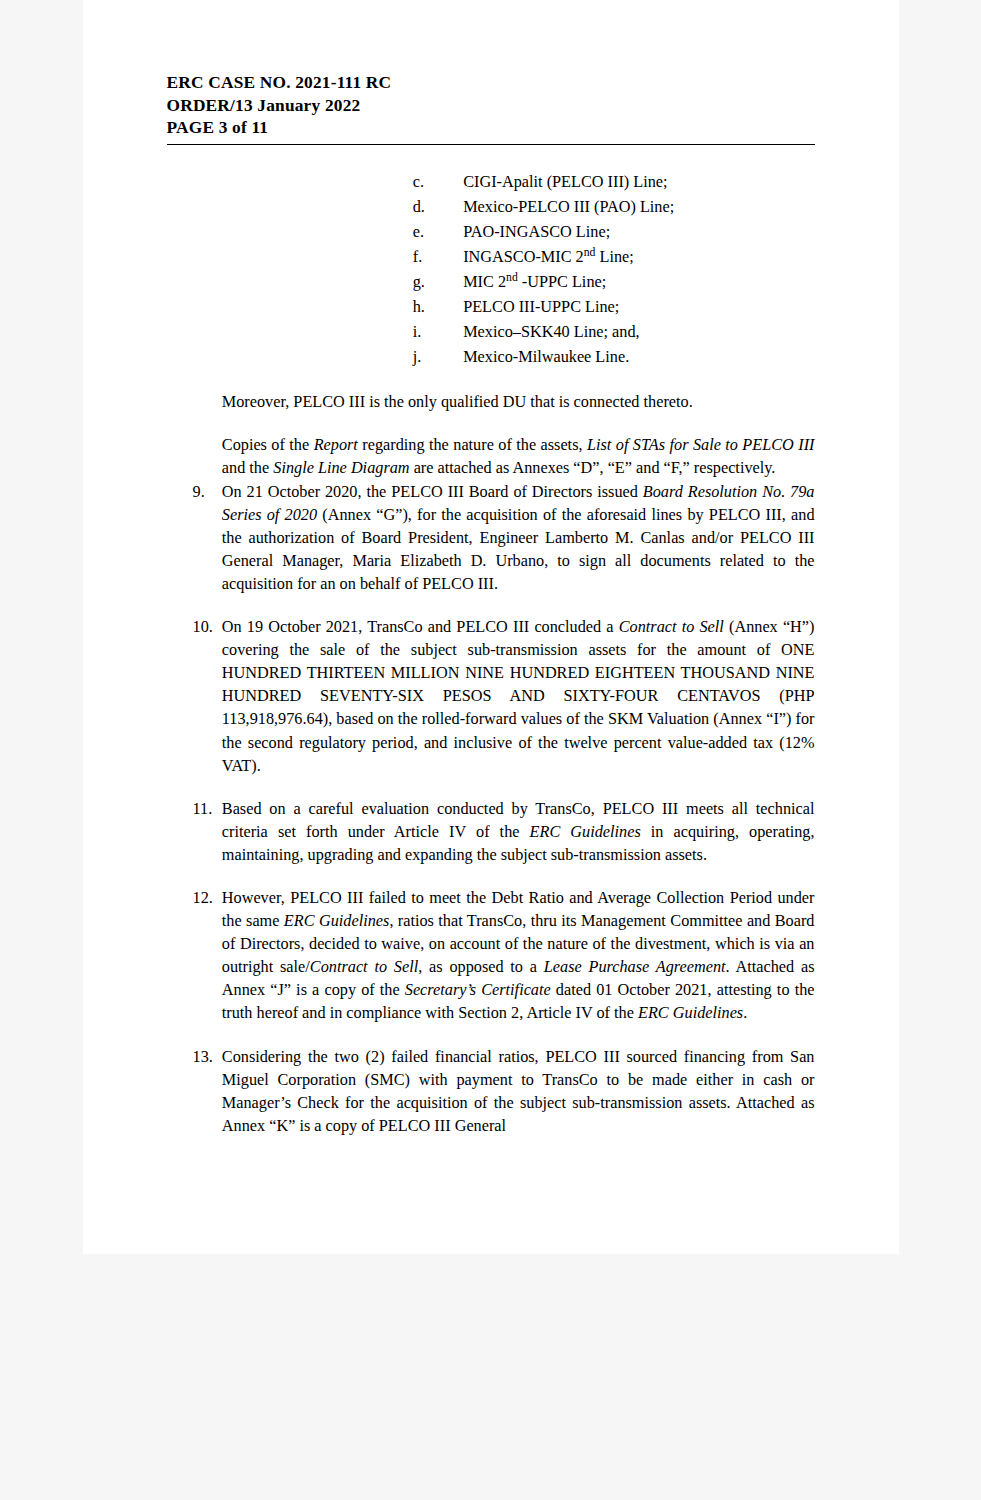ERC CASE NO. 2021-111 RC
ORDER/13 January 2022
PAGE 3 of 11
c. CIGI-Apalit (PELCO III) Line;
d. Mexico-PELCO III (PAO) Line;
e. PAO-INGASCO Line;
f. INGASCO-MIC 2nd Line;
g. MIC 2nd -UPPC Line;
h. PELCO III-UPPC Line;
i. Mexico–SKK40 Line; and,
j. Mexico-Milwaukee Line.
Moreover, PELCO III is the only qualified DU that is connected thereto.
Copies of the Report regarding the nature of the assets, List of STAs for Sale to PELCO III and the Single Line Diagram are attached as Annexes “D”, “E” and “F,” respectively.
9.
On 21 October 2020, the PELCO III Board of Directors issued Board Resolution No. 79a Series of 2020 (Annex “G”), for the acquisition of the aforesaid lines by PELCO III, and the authorization of Board President, Engineer Lamberto M. Canlas and/or PELCO III General Manager, Maria Elizabeth D. Urbano, to sign all documents related to the acquisition for an on behalf of PELCO III.
10.
On 19 October 2021, TransCo and PELCO III concluded a Contract to Sell (Annex “H”) covering the sale of the subject sub-transmission assets for the amount of ONE HUNDRED THIRTEEN MILLION NINE HUNDRED EIGHTEEN THOUSAND NINE HUNDRED SEVENTY-SIX PESOS AND SIXTY-FOUR CENTAVOS (PHP 113,918,976.64), based on the rolled-forward values of the SKM Valuation (Annex “I”) for the second regulatory period, and inclusive of the twelve percent value-added tax (12% VAT).
11.
Based on a careful evaluation conducted by TransCo, PELCO III meets all technical criteria set forth under Article IV of the ERC Guidelines in acquiring, operating, maintaining, upgrading and expanding the subject sub-transmission assets.
12.
However, PELCO III failed to meet the Debt Ratio and Average Collection Period under the same ERC Guidelines, ratios that TransCo, thru its Management Committee and Board of Directors, decided to waive, on account of the nature of the divestment, which is via an outright sale/Contract to Sell, as opposed to a Lease Purchase Agreement. Attached as Annex “J” is a copy of the Secretary’s Certificate dated 01 October 2021, attesting to the truth hereof and in compliance with Section 2, Article IV of the ERC Guidelines.
13.
Considering the two (2) failed financial ratios, PELCO III sourced financing from San Miguel Corporation (SMC) with payment to TransCo to be made either in cash or Manager’s Check for the acquisition of the subject sub-transmission assets. Attached as Annex “K” is a copy of PELCO III General